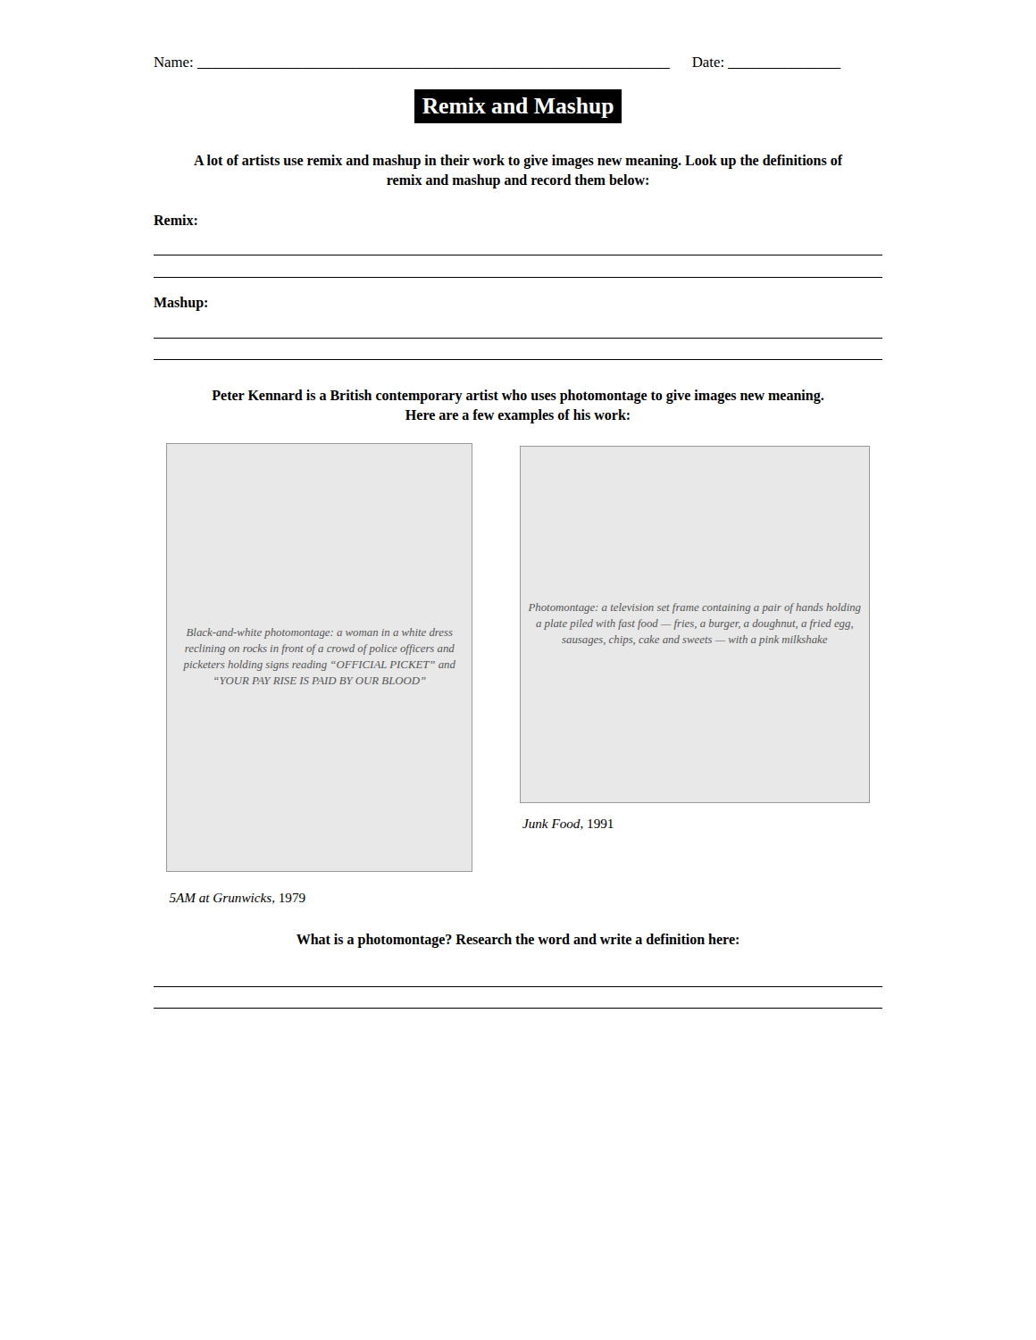Name: _______________________________________________________________
Date: _______________
Remix and Mashup
A lot of artists use remix and mashup in their work to give images new meaning. Look up the definitions of remix and mashup and record them below:
Remix:
Mashup:
Peter Kennard is a British contemporary artist who uses photomontage to give images new meaning. Here are a few examples of his work:
Black-and-white photomontage: a woman in a white dress reclining on rocks in front of a crowd of police officers and picketers holding signs reading “OFFICIAL PICKET” and “YOUR PAY RISE IS PAID BY OUR BLOOD”
5AM at Grunwicks, 1979
Photomontage: a television set frame containing a pair of hands holding a plate piled with fast food — fries, a burger, a doughnut, a fried egg, sausages, chips, cake and sweets — with a pink milkshake
Junk Food, 1991
What is a photomontage? Research the word and write a definition here: